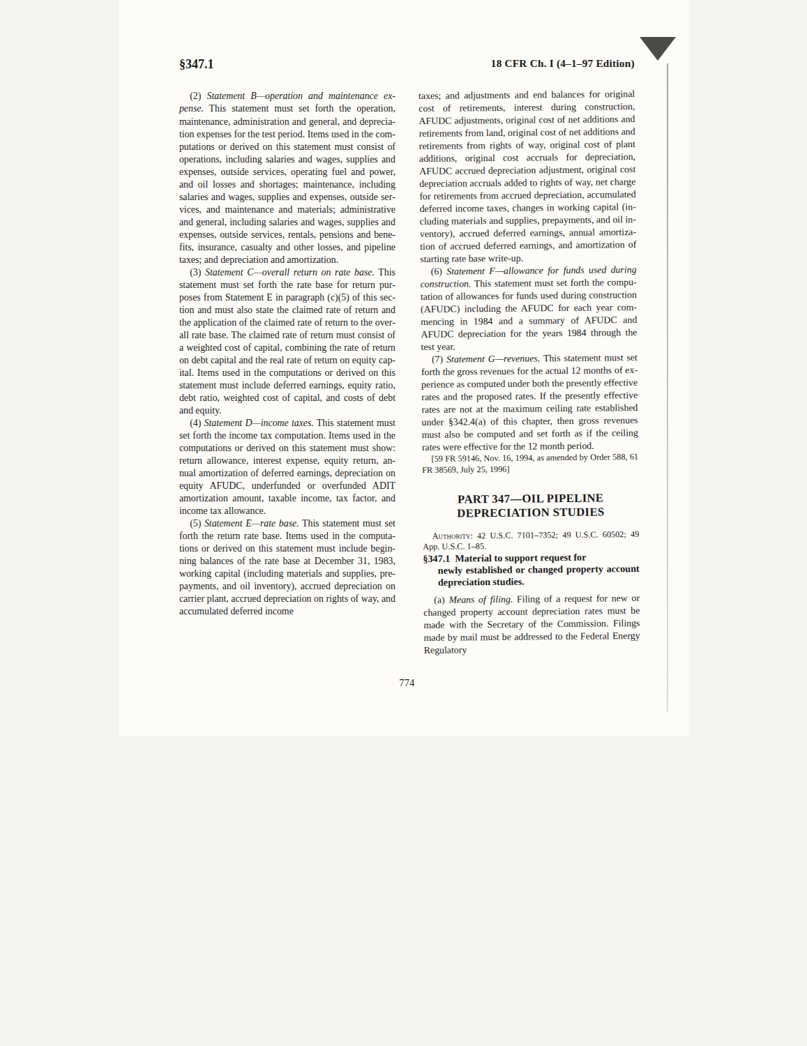§347.1
18 CFR Ch. I (4–1–97 Edition)
(2) Statement B—operation and maintenance expense. This statement must set forth the operation, maintenance, administration and general, and depreciation expenses for the test period. Items used in the computations or derived on this statement must consist of operations, including salaries and wages, supplies and expenses, outside services, operating fuel and power, and oil losses and shortages; maintenance, including salaries and wages, supplies and expenses, outside services, and maintenance and materials; administrative and general, including salaries and wages, supplies and expenses, outside services, rentals, pensions and benefits, insurance, casualty and other losses, and pipeline taxes; and depreciation and amortization.
(3) Statement C—overall return on rate base. This statement must set forth the rate base for return purposes from Statement E in paragraph (c)(5) of this section and must also state the claimed rate of return and the application of the claimed rate of return to the overall rate base. The claimed rate of return must consist of a weighted cost of capital, combining the rate of return on debt capital and the real rate of return on equity capital. Items used in the computations or derived on this statement must include deferred earnings, equity ratio, debt ratio, weighted cost of capital, and costs of debt and equity.
(4) Statement D—income taxes. This statement must set forth the income tax computation. Items used in the computations or derived on this statement must show: return allowance, interest expense, equity return, annual amortization of deferred earnings, depreciation on equity AFUDC, underfunded or overfunded ADIT amortization amount, taxable income, tax factor, and income tax allowance.
(5) Statement E—rate base. This statement must set forth the return rate base. Items used in the computations or derived on this statement must include beginning balances of the rate base at December 31, 1983, working capital (including materials and supplies, prepayments, and oil inventory), accrued depreciation on carrier plant, accrued depreciation on rights of way, and accumulated deferred income
taxes; and adjustments and end balances for original cost of retirements, interest during construction, AFUDC adjustments, original cost of net additions and retirements from land, original cost of net additions and retirements from rights of way, original cost of plant additions, original cost accruals for depreciation, AFUDC accrued depreciation adjustment, original cost depreciation accruals added to rights of way, net charge for retirements from accrued depreciation, accumulated deferred income taxes, changes in working capital (including materials and supplies, prepayments, and oil inventory), accrued deferred earnings, annual amortization of accrued deferred earnings, and amortization of starting rate base write-up.
(6) Statement F—allowance for funds used during construction. This statement must set forth the computation of allowances for funds used during construction (AFUDC) including the AFUDC for each year commencing in 1984 and a summary of AFUDC and AFUDC depreciation for the years 1984 through the test year.
(7) Statement G—revenues. This statement must set forth the gross revenues for the actual 12 months of experience as computed under both the presently effective rates and the proposed rates. If the presently effective rates are not at the maximum ceiling rate established under §342.4(a) of this chapter, then gross revenues must also be computed and set forth as if the ceiling rates were effective for the 12 month period.
[59 FR 59146, Nov. 16, 1994, as amended by Order 588, 61 FR 38569, July 25, 1996]
PART 347—OIL PIPELINE
DEPRECIATION STUDIES
Authority: 42 U.S.C. 7101–7352; 49 U.S.C. 60502; 49 App. U.S.C. 1–85.
§347.1 Material to support request for newly established or changed property account depreciation studies.
(a) Means of filing. Filing of a request for new or changed property account depreciation rates must be made with the Secretary of the Commission. Filings made by mail must be addressed to the Federal Energy Regulatory
774